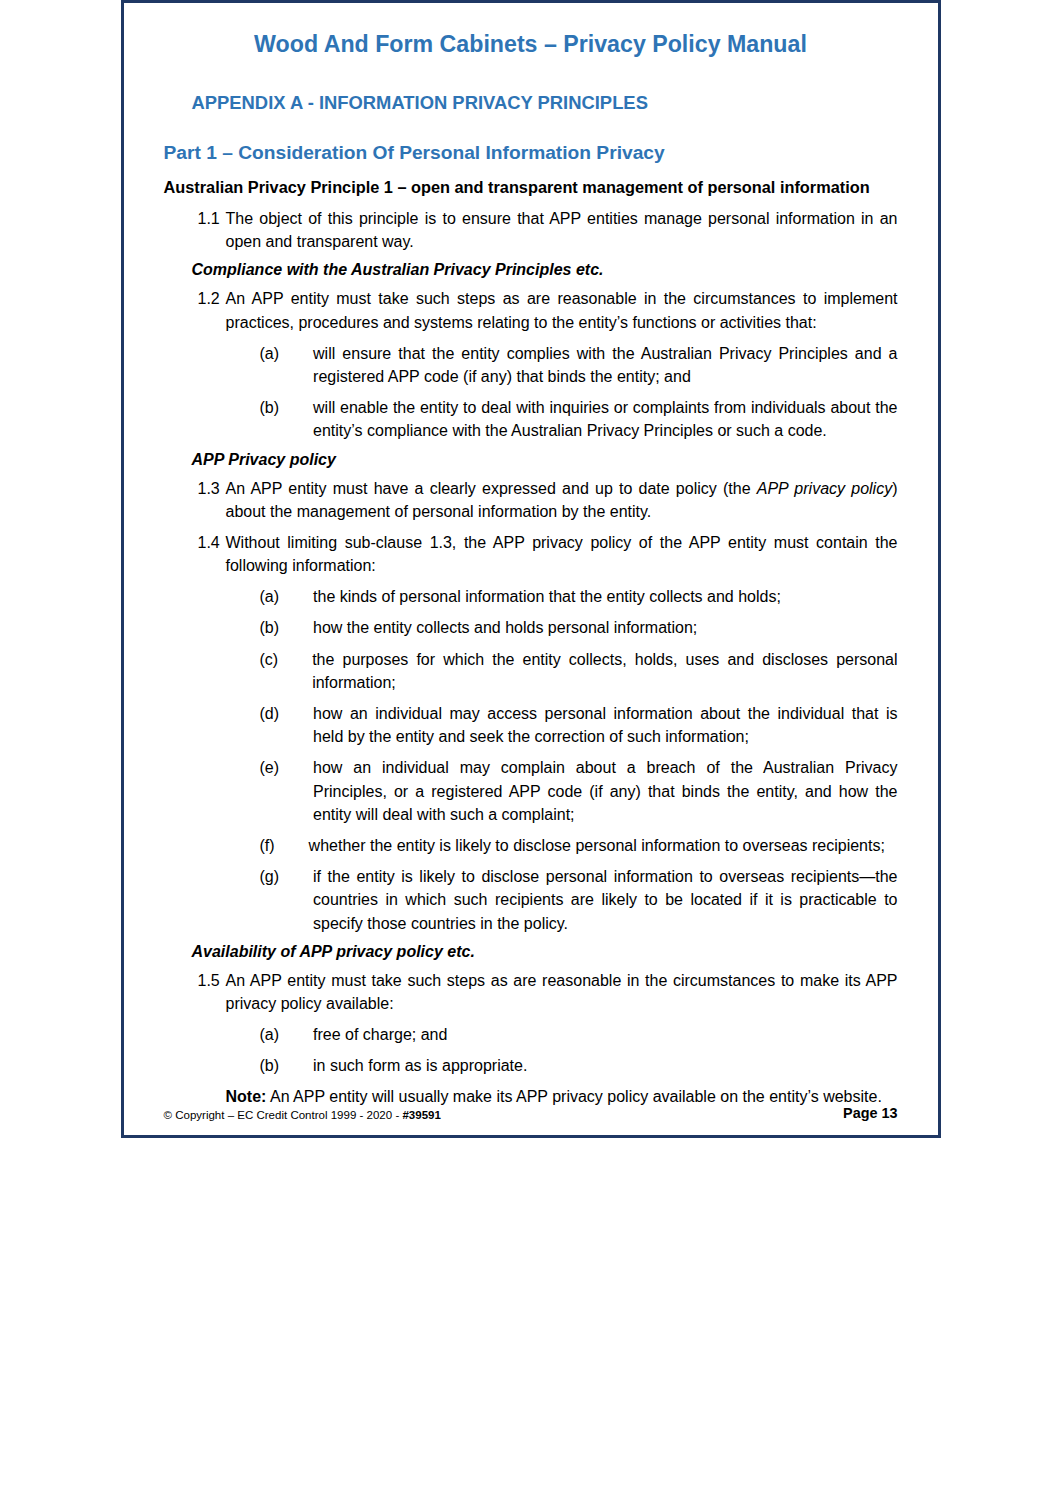Wood And Form Cabinets – Privacy Policy Manual
APPENDIX A - INFORMATION PRIVACY PRINCIPLES
Part 1 – Consideration Of Personal Information Privacy
Australian Privacy Principle 1 – open and transparent management of personal information
1.1
The object of this principle is to ensure that APP entities manage personal information in an open and transparent way.
Compliance with the Australian Privacy Principles etc.
1.2
An APP entity must take such steps as are reasonable in the circumstances to implement practices, procedures and systems relating to the entity’s functions or activities that:
(a)
will ensure that the entity complies with the Australian Privacy Principles and a registered APP code (if any) that binds the entity; and
(b)
will enable the entity to deal with inquiries or complaints from individuals about the entity’s compliance with the Australian Privacy Principles or such a code.
APP Privacy policy
1.3
An APP entity must have a clearly expressed and up to date policy (the APP privacy policy) about the management of personal information by the entity.
1.4
Without limiting sub-clause 1.3, the APP privacy policy of the APP entity must contain the following information:
(a)
the kinds of personal information that the entity collects and holds;
(b)
how the entity collects and holds personal information;
(c)
the purposes for which the entity collects, holds, uses and discloses personal information;
(d)
how an individual may access personal information about the individual that is held by the entity and seek the correction of such information;
(e)
how an individual may complain about a breach of the Australian Privacy Principles, or a registered APP code (if any) that binds the entity, and how the entity will deal with such a complaint;
(f)
whether the entity is likely to disclose personal information to overseas recipients;
(g)
if the entity is likely to disclose personal information to overseas recipients—the countries in which such recipients are likely to be located if it is practicable to specify those countries in the policy.
Availability of APP privacy policy etc.
1.5
An APP entity must take such steps as are reasonable in the circumstances to make its APP privacy policy available:
(a)
free of charge; and
(b)
in such form as is appropriate.
Note: An APP entity will usually make its APP privacy policy available on the entity’s website.
© Copyright – EC Credit Control 1999 - 2020 - #39591
Page 13